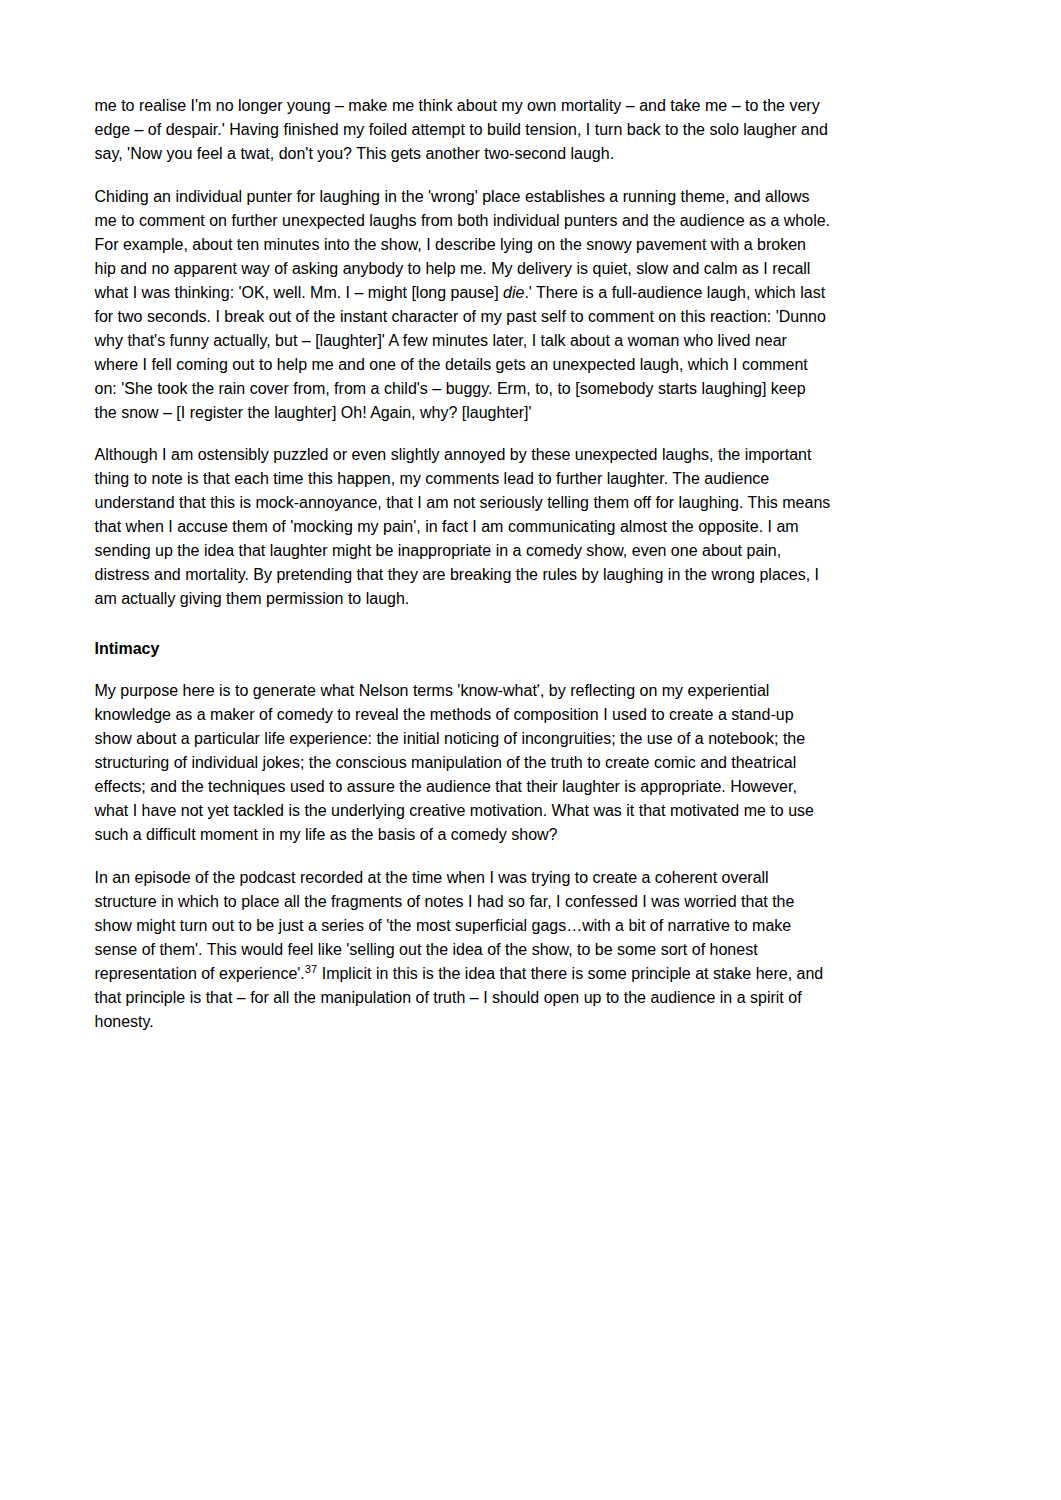me to realise I'm no longer young – make me think about my own mortality – and take me – to the very edge – of despair.' Having finished my foiled attempt to build tension, I turn back to the solo laugher and say, 'Now you feel a twat, don't you? This gets another two-second laugh.
Chiding an individual punter for laughing in the 'wrong' place establishes a running theme, and allows me to comment on further unexpected laughs from both individual punters and the audience as a whole. For example, about ten minutes into the show, I describe lying on the snowy pavement with a broken hip and no apparent way of asking anybody to help me. My delivery is quiet, slow and calm as I recall what I was thinking: 'OK, well. Mm. I – might [long pause] die.' There is a full-audience laugh, which last for two seconds. I break out of the instant character of my past self to comment on this reaction: 'Dunno why that's funny actually, but – [laughter]' A few minutes later, I talk about a woman who lived near where I fell coming out to help me and one of the details gets an unexpected laugh, which I comment on: 'She took the rain cover from, from a child's – buggy. Erm, to, to [somebody starts laughing] keep the snow – [I register the laughter] Oh! Again, why? [laughter]'
Although I am ostensibly puzzled or even slightly annoyed by these unexpected laughs, the important thing to note is that each time this happen, my comments lead to further laughter. The audience understand that this is mock-annoyance, that I am not seriously telling them off for laughing. This means that when I accuse them of 'mocking my pain', in fact I am communicating almost the opposite. I am sending up the idea that laughter might be inappropriate in a comedy show, even one about pain, distress and mortality. By pretending that they are breaking the rules by laughing in the wrong places, I am actually giving them permission to laugh.
Intimacy
My purpose here is to generate what Nelson terms 'know-what', by reflecting on my experiential knowledge as a maker of comedy to reveal the methods of composition I used to create a stand-up show about a particular life experience: the initial noticing of incongruities; the use of a notebook; the structuring of individual jokes; the conscious manipulation of the truth to create comic and theatrical effects; and the techniques used to assure the audience that their laughter is appropriate. However, what I have not yet tackled is the underlying creative motivation. What was it that motivated me to use such a difficult moment in my life as the basis of a comedy show?
In an episode of the podcast recorded at the time when I was trying to create a coherent overall structure in which to place all the fragments of notes I had so far, I confessed I was worried that the show might turn out to be just a series of 'the most superficial gags…with a bit of narrative to make sense of them'. This would feel like 'selling out the idea of the show, to be some sort of honest representation of experience'.37 Implicit in this is the idea that there is some principle at stake here, and that principle is that – for all the manipulation of truth – I should open up to the audience in a spirit of honesty.